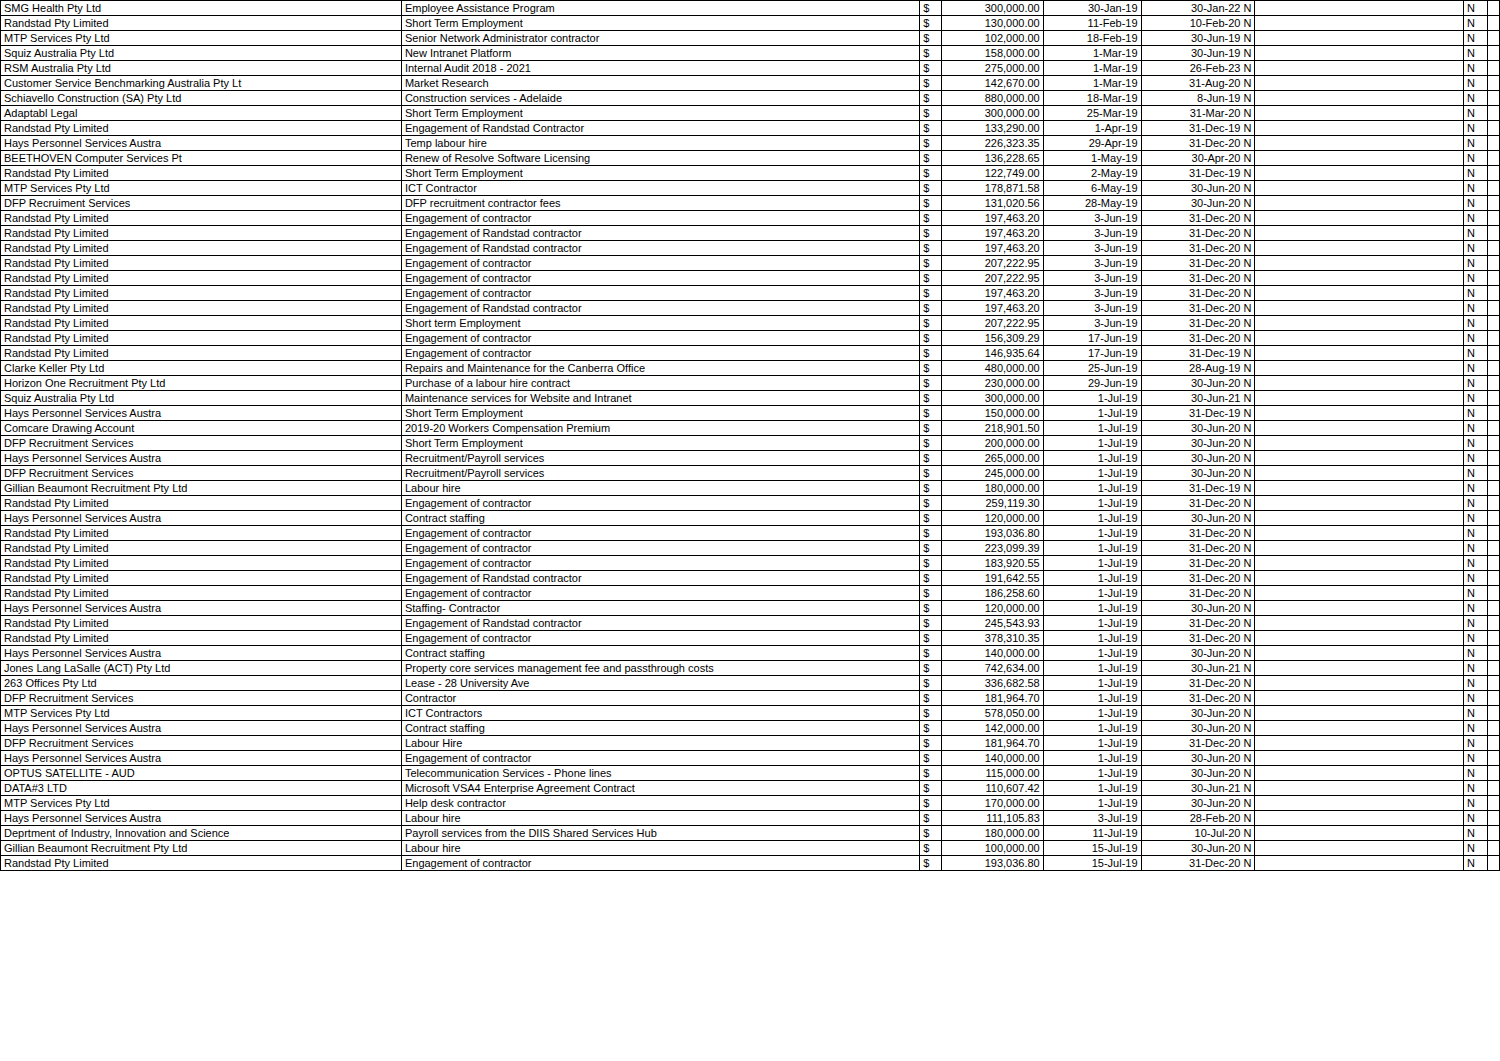| SMG Health Pty Ltd | Employee Assistance Program | $ | 300,000.00 | 30-Jan-19 | 30-Jan-22 N | | N | |
| Randstad Pty Limited | Short Term Employment | $ | 130,000.00 | 11-Feb-19 | 10-Feb-20 N | | N | |
| MTP Services Pty Ltd | Senior Network Administrator contractor | $ | 102,000.00 | 18-Feb-19 | 30-Jun-19 N | | N | |
| Squiz Australia Pty Ltd | New Intranet Platform | $ | 158,000.00 | 1-Mar-19 | 30-Jun-19 N | | N | |
| RSM Australia Pty Ltd | Internal Audit 2018 - 2021 | $ | 275,000.00 | 1-Mar-19 | 26-Feb-23 N | | N | |
| Customer Service Benchmarking Australia Pty Lt | Market Research | $ | 142,670.00 | 1-Mar-19 | 31-Aug-20 N | | N | |
| Schiavello Construction (SA) Pty Ltd | Construction services - Adelaide | $ | 880,000.00 | 18-Mar-19 | 8-Jun-19 N | | N | |
| Adaptabl Legal | Short Term Employment | $ | 300,000.00 | 25-Mar-19 | 31-Mar-20 N | | N | |
| Randstad Pty Limited | Engagement of Randstad Contractor | $ | 133,290.00 | 1-Apr-19 | 31-Dec-19 N | | N | |
| Hays Personnel Services Austra | Temp labour hire | $ | 226,323.35 | 29-Apr-19 | 31-Dec-20 N | | N | |
| BEETHOVEN Computer Services Pt | Renew of Resolve Software Licensing | $ | 136,228.65 | 1-May-19 | 30-Apr-20 N | | N | |
| Randstad Pty Limited | Short Term Employment | $ | 122,749.00 | 2-May-19 | 31-Dec-19 N | | N | |
| MTP Services Pty Ltd | ICT Contractor | $ | 178,871.58 | 6-May-19 | 30-Jun-20 N | | N | |
| DFP Recruiment Services | DFP recruitment contractor fees | $ | 131,020.56 | 28-May-19 | 30-Jun-20 N | | N | |
| Randstad Pty Limited | Engagement of contractor | $ | 197,463.20 | 3-Jun-19 | 31-Dec-20 N | | N | |
| Randstad Pty Limited | Engagement of Randstad contractor | $ | 197,463.20 | 3-Jun-19 | 31-Dec-20 N | | N | |
| Randstad Pty Limited | Engagement of Randstad contractor | $ | 197,463.20 | 3-Jun-19 | 31-Dec-20 N | | N | |
| Randstad Pty Limited | Engagement of contractor | $ | 207,222.95 | 3-Jun-19 | 31-Dec-20 N | | N | |
| Randstad Pty Limited | Engagement of contractor | $ | 207,222.95 | 3-Jun-19 | 31-Dec-20 N | | N | |
| Randstad Pty Limited | Engagement of contractor | $ | 197,463.20 | 3-Jun-19 | 31-Dec-20 N | | N | |
| Randstad Pty Limited | Engagement of Randstad contractor | $ | 197,463.20 | 3-Jun-19 | 31-Dec-20 N | | N | |
| Randstad Pty Limited | Short term Employment | $ | 207,222.95 | 3-Jun-19 | 31-Dec-20 N | | N | |
| Randstad Pty Limited | Engagement of contractor | $ | 156,309.29 | 17-Jun-19 | 31-Dec-20 N | | N | |
| Randstad Pty Limited | Engagement of contractor | $ | 146,935.64 | 17-Jun-19 | 31-Dec-19 N | | N | |
| Clarke Keller Pty Ltd | Repairs and Maintenance for the Canberra Office | $ | 480,000.00 | 25-Jun-19 | 28-Aug-19 N | | N | |
| Horizon One Recruitment Pty Ltd | Purchase of a labour hire contract | $ | 230,000.00 | 29-Jun-19 | 30-Jun-20 N | | N | |
| Squiz Australia Pty Ltd | Maintenance services for Website and Intranet | $ | 300,000.00 | 1-Jul-19 | 30-Jun-21 N | | N | |
| Hays Personnel Services Austra | Short Term Employment | $ | 150,000.00 | 1-Jul-19 | 31-Dec-19 N | | N | |
| Comcare Drawing Account | 2019-20 Workers Compensation Premium | $ | 218,901.50 | 1-Jul-19 | 30-Jun-20 N | | N | |
| DFP Recruitment Services | Short Term Employment | $ | 200,000.00 | 1-Jul-19 | 30-Jun-20 N | | N | |
| Hays Personnel Services Austra | Recruitment/Payroll services | $ | 265,000.00 | 1-Jul-19 | 30-Jun-20 N | | N | |
| DFP Recruitment Services | Recruitment/Payroll services | $ | 245,000.00 | 1-Jul-19 | 30-Jun-20 N | | N | |
| Gillian Beaumont Recruitment Pty Ltd | Labour hire | $ | 180,000.00 | 1-Jul-19 | 31-Dec-19 N | | N | |
| Randstad Pty Limited | Engagement of contractor | $ | 259,119.30 | 1-Jul-19 | 31-Dec-20 N | | N | |
| Hays Personnel Services Austra | Contract staffing | $ | 120,000.00 | 1-Jul-19 | 30-Jun-20 N | | N | |
| Randstad Pty Limited | Engagement of contractor | $ | 193,036.80 | 1-Jul-19 | 31-Dec-20 N | | N | |
| Randstad Pty Limited | Engagement of contractor | $ | 223,099.39 | 1-Jul-19 | 31-Dec-20 N | | N | |
| Randstad Pty Limited | Engagement of contractor | $ | 183,920.55 | 1-Jul-19 | 31-Dec-20 N | | N | |
| Randstad Pty Limited | Engagement of Randstad contractor | $ | 191,642.55 | 1-Jul-19 | 31-Dec-20 N | | N | |
| Randstad Pty Limited | Engagement of contractor | $ | 186,258.60 | 1-Jul-19 | 31-Dec-20 N | | N | |
| Hays Personnel Services Austra | Staffing- Contractor | $ | 120,000.00 | 1-Jul-19 | 30-Jun-20 N | | N | |
| Randstad Pty Limited | Engagement of Randstad contractor | $ | 245,543.93 | 1-Jul-19 | 31-Dec-20 N | | N | |
| Randstad Pty Limited | Engagement of contractor | $ | 378,310.35 | 1-Jul-19 | 31-Dec-20 N | | N | |
| Hays Personnel Services Austra | Contract staffing | $ | 140,000.00 | 1-Jul-19 | 30-Jun-20 N | | N | |
| Jones Lang LaSalle (ACT) Pty Ltd | Property core services management fee and passthrough costs | $ | 742,634.00 | 1-Jul-19 | 30-Jun-21 N | | N | |
| 263 Offices Pty Ltd | Lease - 28 University Ave | $ | 336,682.58 | 1-Jul-19 | 31-Dec-20 N | | N | |
| DFP Recruitment Services | Contractor | $ | 181,964.70 | 1-Jul-19 | 31-Dec-20 N | | N | |
| MTP Services Pty Ltd | ICT Contractors | $ | 578,050.00 | 1-Jul-19 | 30-Jun-20 N | | N | |
| Hays Personnel Services Austra | Contract staffing | $ | 142,000.00 | 1-Jul-19 | 30-Jun-20 N | | N | |
| DFP Recruitment Services | Labour Hire | $ | 181,964.70 | 1-Jul-19 | 31-Dec-20 N | | N | |
| Hays Personnel Services Austra | Engagement of contractor | $ | 140,000.00 | 1-Jul-19 | 30-Jun-20 N | | N | |
| OPTUS SATELLITE - AUD | Telecommunication Services - Phone lines | $ | 115,000.00 | 1-Jul-19 | 30-Jun-20 N | | N | |
| DATA#3 LTD | Microsoft VSA4 Enterprise Agreement Contract | $ | 110,607.42 | 1-Jul-19 | 30-Jun-21 N | | N | |
| MTP Services Pty Ltd | Help desk contractor | $ | 170,000.00 | 1-Jul-19 | 30-Jun-20 N | | N | |
| Hays Personnel Services Austra | Labour hire | $ | 111,105.83 | 3-Jul-19 | 28-Feb-20 N | | N | |
| Deprtment of Industry, Innovation and Science | Payroll services from the DIIS Shared Services Hub | $ | 180,000.00 | 11-Jul-19 | 10-Jul-20 N | | N | |
| Gillian Beaumont Recruitment Pty Ltd | Labour hire | $ | 100,000.00 | 15-Jul-19 | 30-Jun-20 N | | N | |
| Randstad Pty Limited | Engagement of contractor | $ | 193,036.80 | 15-Jul-19 | 31-Dec-20 N | | N | |